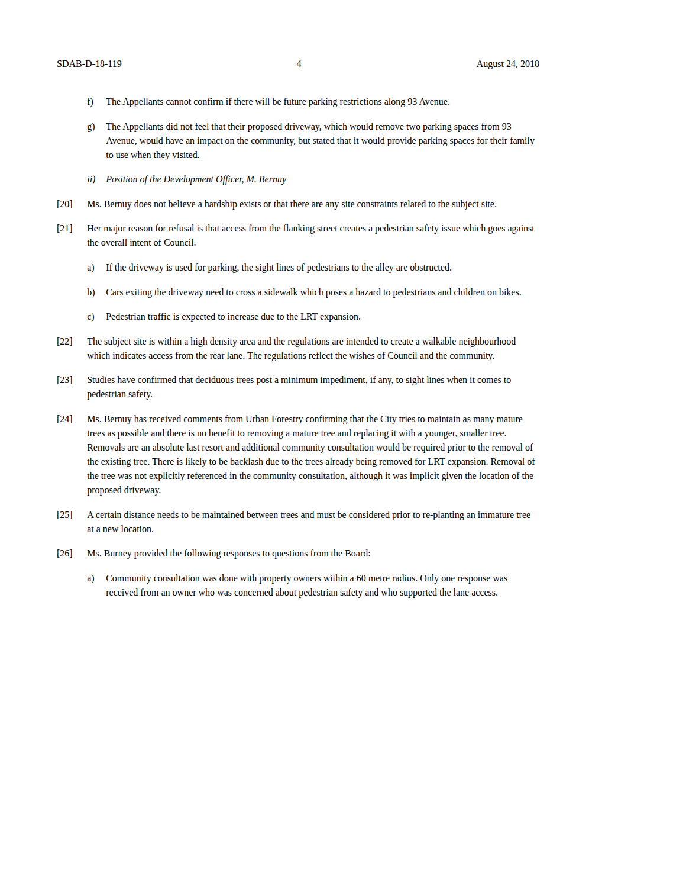SDAB-D-18-119
4
August 24, 2018
f)
The Appellants cannot confirm if there will be future parking restrictions along 93 Avenue.
g)
The Appellants did not feel that their proposed driveway, which would remove two parking spaces from 93 Avenue, would have an impact on the community, but stated that it would provide parking spaces for their family to use when they visited.
ii)
Position of the Development Officer, M. Bernuy
[20]
Ms. Bernuy does not believe a hardship exists or that there are any site constraints related to the subject site.
[21]
Her major reason for refusal is that access from the flanking street creates a pedestrian safety issue which goes against the overall intent of Council.
a)
If the driveway is used for parking, the sight lines of pedestrians to the alley are obstructed.
b)
Cars exiting the driveway need to cross a sidewalk which poses a hazard to pedestrians and children on bikes.
c)
Pedestrian traffic is expected to increase due to the LRT expansion.
[22]
The subject site is within a high density area and the regulations are intended to create a walkable neighbourhood which indicates access from the rear lane. The regulations reflect the wishes of Council and the community.
[23]
Studies have confirmed that deciduous trees post a minimum impediment, if any, to sight lines when it comes to pedestrian safety.
[24]
Ms. Bernuy has received comments from Urban Forestry confirming that the City tries to maintain as many mature trees as possible and there is no benefit to removing a mature tree and replacing it with a younger, smaller tree. Removals are an absolute last resort and additional community consultation would be required prior to the removal of the existing tree. There is likely to be backlash due to the trees already being removed for LRT expansion. Removal of the tree was not explicitly referenced in the community consultation, although it was implicit given the location of the proposed driveway.
[25]
A certain distance needs to be maintained between trees and must be considered prior to re-planting an immature tree at a new location.
[26]
Ms. Burney provided the following responses to questions from the Board:
a)
Community consultation was done with property owners within a 60 metre radius. Only one response was received from an owner who was concerned about pedestrian safety and who supported the lane access.